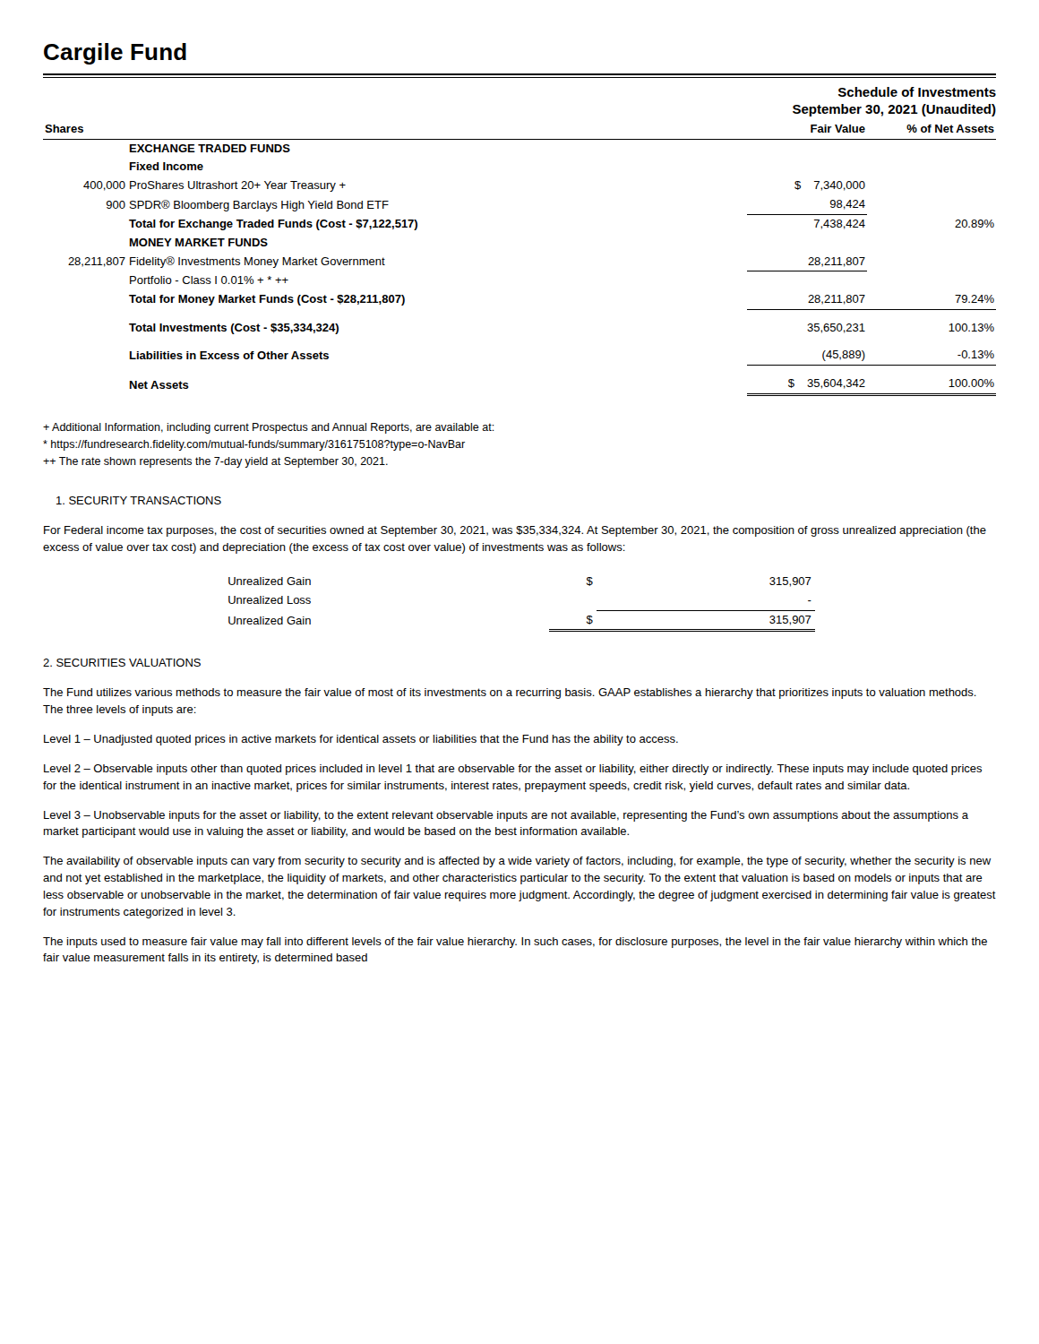Cargile Fund
Schedule of Investments
September 30, 2021 (Unaudited)
| Shares | Fair Value | % of Net Assets |
| --- | --- | --- |
| | EXCHANGE TRADED FUNDS | | |
| | Fixed Income | | |
| 400,000 | ProShares Ultrashort 20+ Year Treasury + | $ 7,340,000 | |
| 900 | SPDR® Bloomberg Barclays High Yield Bond ETF | 98,424 | |
| | Total for Exchange Traded Funds (Cost - $7,122,517) | 7,438,424 | 20.89% |
| | MONEY MARKET FUNDS | | |
| 28,211,807 | Fidelity® Investments Money Market Government | 28,211,807 | |
| | Portfolio - Class I 0.01% + * ++ | | |
| | Total for Money Market Funds (Cost - $28,211,807) | 28,211,807 | 79.24% |
| | Total Investments (Cost - $35,334,324) | 35,650,231 | 100.13% |
| | Liabilities in Excess of Other Assets | (45,889) | -0.13% |
| | Net Assets | $ 35,604,342 | 100.00% |
+ Additional Information, including current Prospectus and Annual Reports, are available at:
* https://fundresearch.fidelity.com/mutual-funds/summary/316175108?type=o-NavBar
++ The rate shown represents the 7-day yield at September 30, 2021.
1. SECURITY TRANSACTIONS
For Federal income tax purposes, the cost of securities owned at September 30, 2021, was $35,334,324. At September 30, 2021, the composition of gross unrealized appreciation (the excess of value over tax cost) and depreciation (the excess of tax cost over value) of investments was as follows:
| Unrealized Gain | $ | 315,907 |
| Unrealized Loss | | - |
| Unrealized Gain | $ | 315,907 |
2. SECURITIES VALUATIONS
The Fund utilizes various methods to measure the fair value of most of its investments on a recurring basis. GAAP establishes a hierarchy that prioritizes inputs to valuation methods. The three levels of inputs are:
Level 1 – Unadjusted quoted prices in active markets for identical assets or liabilities that the Fund has the ability to access.
Level 2 – Observable inputs other than quoted prices included in level 1 that are observable for the asset or liability, either directly or indirectly. These inputs may include quoted prices for the identical instrument in an inactive market, prices for similar instruments, interest rates, prepayment speeds, credit risk, yield curves, default rates and similar data.
Level 3 – Unobservable inputs for the asset or liability, to the extent relevant observable inputs are not available, representing the Fund’s own assumptions about the assumptions a market participant would use in valuing the asset or liability, and would be based on the best information available.
The availability of observable inputs can vary from security to security and is affected by a wide variety of factors, including, for example, the type of security, whether the security is new and not yet established in the marketplace, the liquidity of markets, and other characteristics particular to the security. To the extent that valuation is based on models or inputs that are less observable or unobservable in the market, the determination of fair value requires more judgment. Accordingly, the degree of judgment exercised in determining fair value is greatest for instruments categorized in level 3.
The inputs used to measure fair value may fall into different levels of the fair value hierarchy. In such cases, for disclosure purposes, the level in the fair value hierarchy within which the fair value measurement falls in its entirety, is determined based